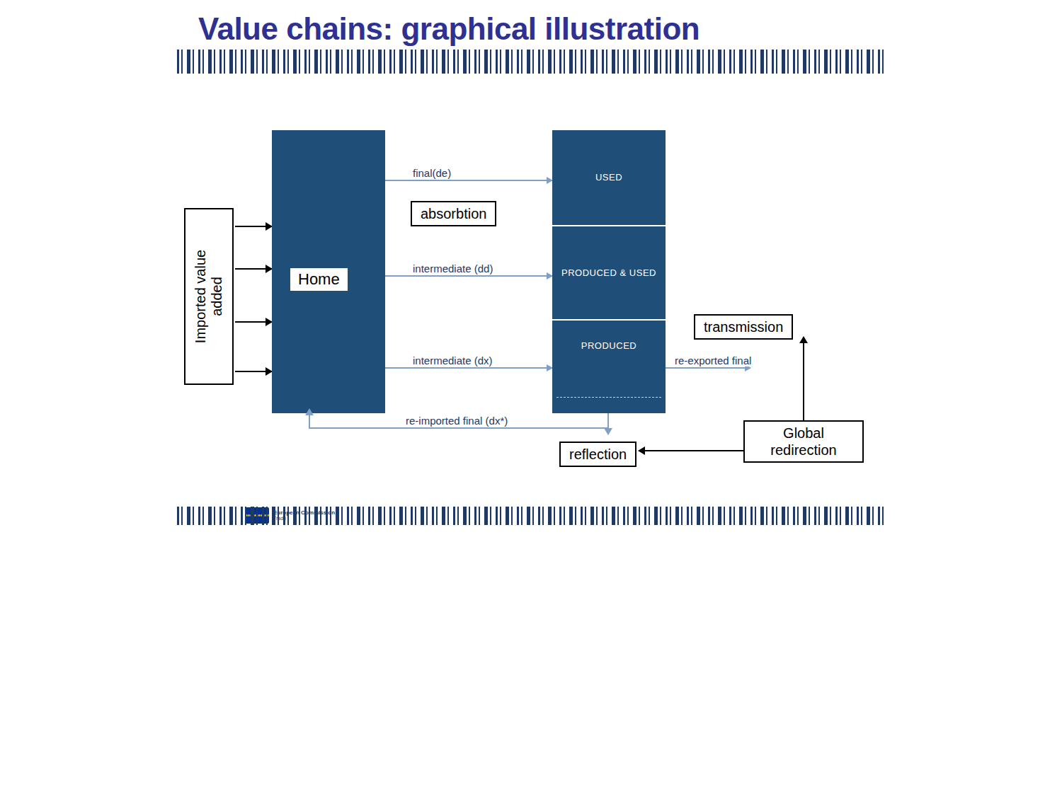Value chains: graphical illustration
Imported value
added
Home
final(de)
intermediate (dd)
intermediate (dx)
USED
PRODUCED & USED
PRODUCED
re-exported final
re-imported final (dx*)
absorbtion
transmission
reflection
Global
redirection
European CommissionTrade